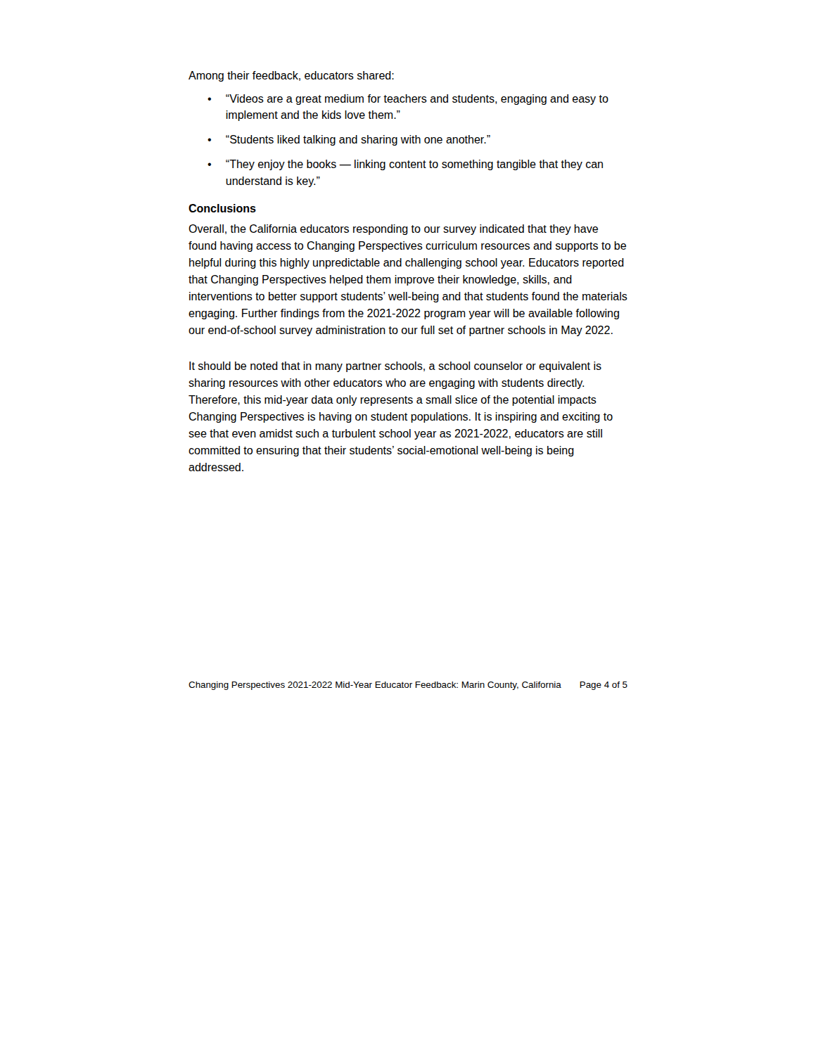Among their feedback, educators shared:
“Videos are a great medium for teachers and students, engaging and easy to implement and the kids love them.”
“Students liked talking and sharing with one another.”
“They enjoy the books — linking content to something tangible that they can understand is key.”
Conclusions
Overall, the California educators responding to our survey indicated that they have found having access to Changing Perspectives curriculum resources and supports to be helpful during this highly unpredictable and challenging school year. Educators reported that Changing Perspectives helped them improve their knowledge, skills, and interventions to better support students’ well-being and that students found the materials engaging. Further findings from the 2021-2022 program year will be available following our end-of-school survey administration to our full set of partner schools in May 2022.
It should be noted that in many partner schools, a school counselor or equivalent is sharing resources with other educators who are engaging with students directly. Therefore, this mid-year data only represents a small slice of the potential impacts Changing Perspectives is having on student populations. It is inspiring and exciting to see that even amidst such a turbulent school year as 2021-2022, educators are still committed to ensuring that their students’ social-emotional well-being is being addressed.
Changing Perspectives 2021-2022 Mid-Year Educator Feedback: Marin County, California
Page 4 of 5